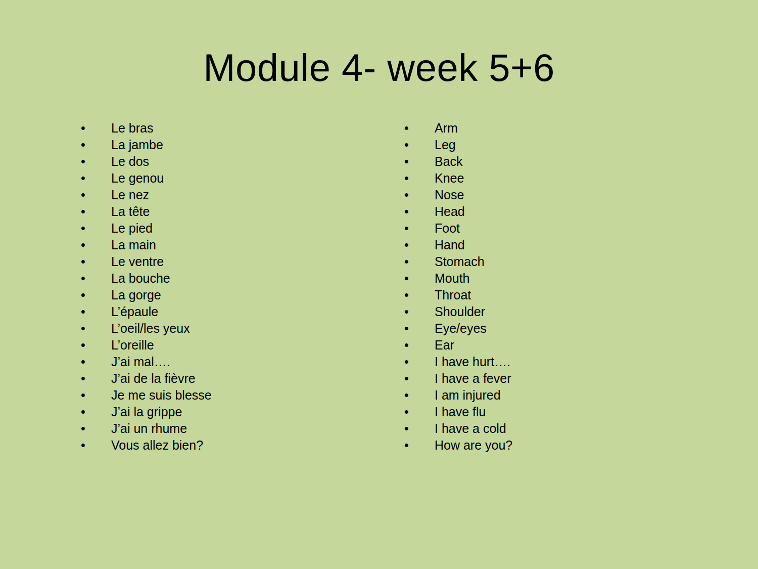Module 4- week 5+6
Le bras
La jambe
Le dos
Le genou
Le nez
La tête
Le pied
La main
Le ventre
La bouche
La gorge
L’épaule
L’oeil/les yeux
L’oreille
J’ai mal….
J’ai de la fièvre
Je me suis blesse
J’ai la grippe
J’ai un rhume
Vous allez bien?
Arm
Leg
Back
Knee
Nose
Head
Foot
Hand
Stomach
Mouth
Throat
Shoulder
Eye/eyes
Ear
I have hurt….
I have a fever
I am injured
I have flu
I have a cold
How are you?